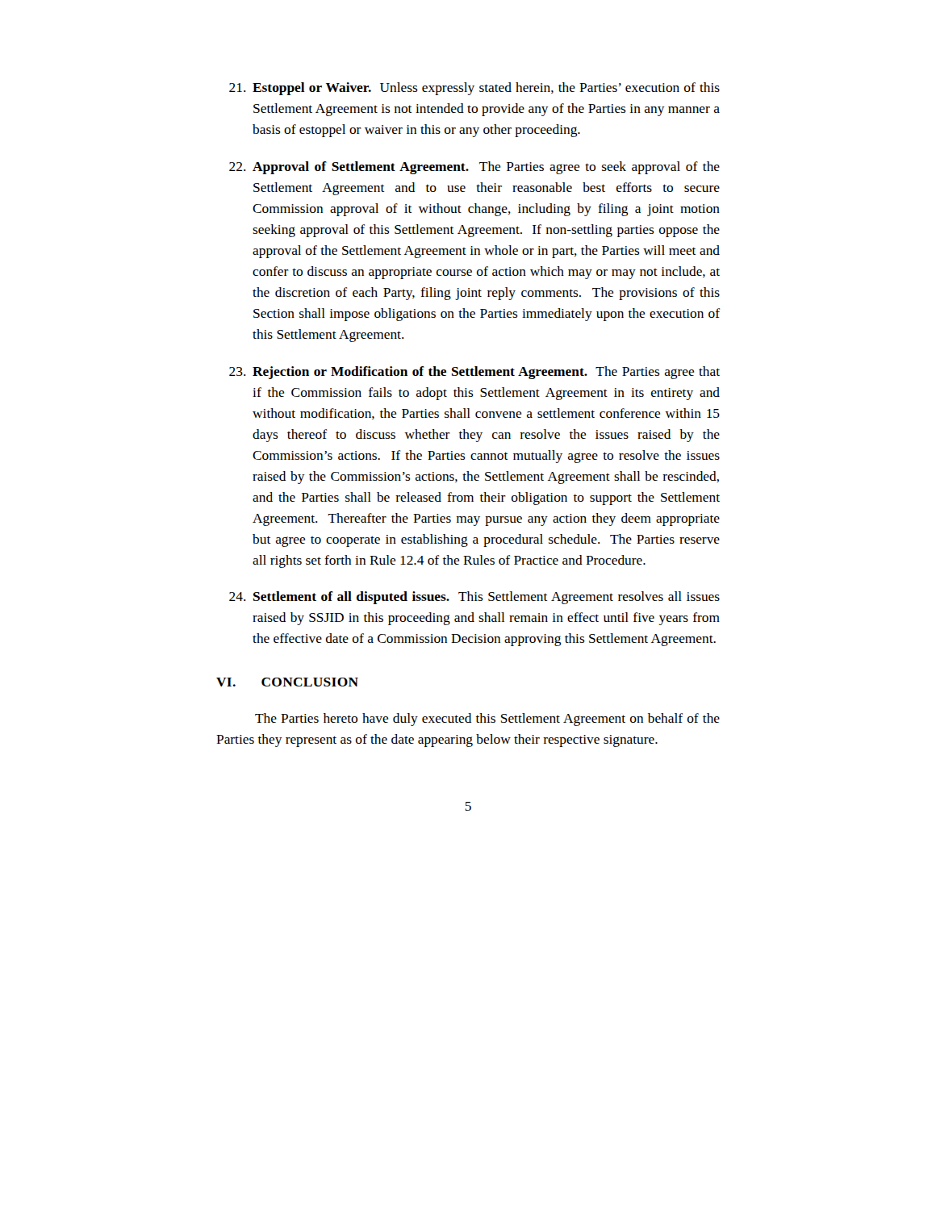21. Estoppel or Waiver. Unless expressly stated herein, the Parties’ execution of this Settlement Agreement is not intended to provide any of the Parties in any manner a basis of estoppel or waiver in this or any other proceeding.
22. Approval of Settlement Agreement. The Parties agree to seek approval of the Settlement Agreement and to use their reasonable best efforts to secure Commission approval of it without change, including by filing a joint motion seeking approval of this Settlement Agreement. If non-settling parties oppose the approval of the Settlement Agreement in whole or in part, the Parties will meet and confer to discuss an appropriate course of action which may or may not include, at the discretion of each Party, filing joint reply comments. The provisions of this Section shall impose obligations on the Parties immediately upon the execution of this Settlement Agreement.
23. Rejection or Modification of the Settlement Agreement. The Parties agree that if the Commission fails to adopt this Settlement Agreement in its entirety and without modification, the Parties shall convene a settlement conference within 15 days thereof to discuss whether they can resolve the issues raised by the Commission’s actions. If the Parties cannot mutually agree to resolve the issues raised by the Commission’s actions, the Settlement Agreement shall be rescinded, and the Parties shall be released from their obligation to support the Settlement Agreement. Thereafter the Parties may pursue any action they deem appropriate but agree to cooperate in establishing a procedural schedule. The Parties reserve all rights set forth in Rule 12.4 of the Rules of Practice and Procedure.
24. Settlement of all disputed issues. This Settlement Agreement resolves all issues raised by SSJID in this proceeding and shall remain in effect until five years from the effective date of a Commission Decision approving this Settlement Agreement.
VI. CONCLUSION
The Parties hereto have duly executed this Settlement Agreement on behalf of the Parties they represent as of the date appearing below their respective signature.
5